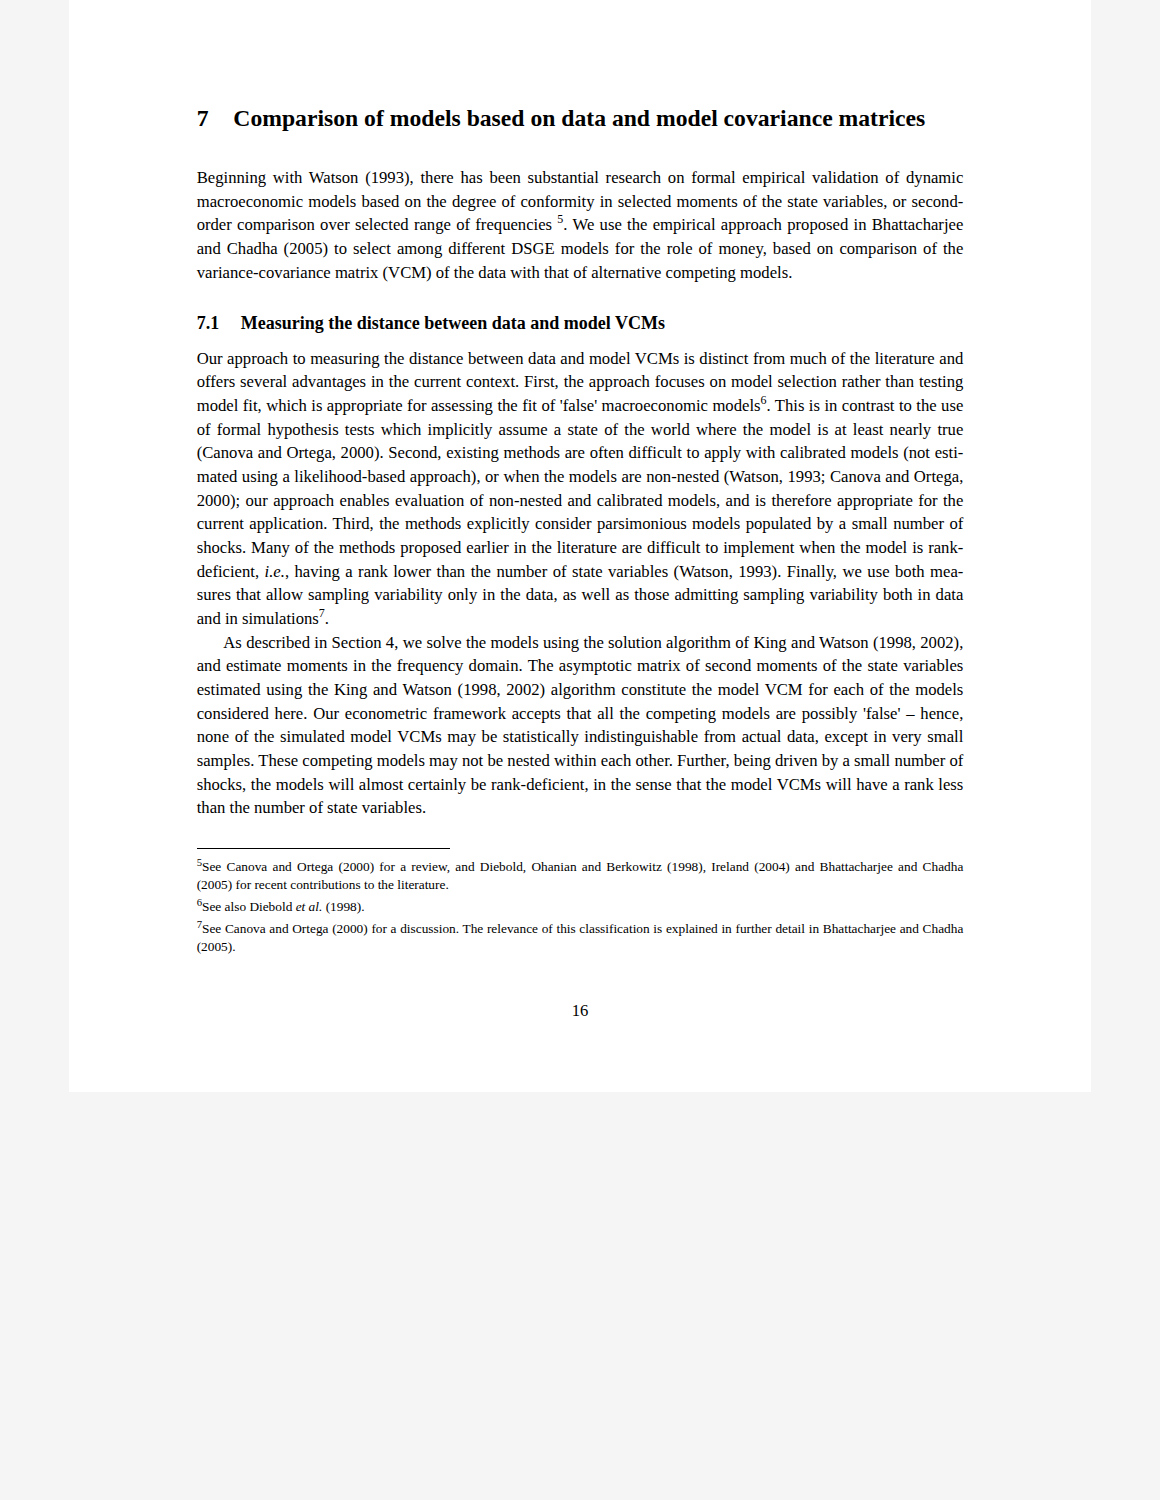7 Comparison of models based on data and model covariance matrices
Beginning with Watson (1993), there has been substantial research on formal empirical validation of dynamic macroeconomic models based on the degree of conformity in selected moments of the state variables, or second-order comparison over selected range of frequencies 5. We use the empirical approach proposed in Bhattacharjee and Chadha (2005) to select among different DSGE models for the role of money, based on comparison of the variance-covariance matrix (VCM) of the data with that of alternative competing models.
7.1 Measuring the distance between data and model VCMs
Our approach to measuring the distance between data and model VCMs is distinct from much of the literature and offers several advantages in the current context. First, the approach focuses on model selection rather than testing model fit, which is appropriate for assessing the fit of 'false' macroeconomic models6. This is in contrast to the use of formal hypothesis tests which implicitly assume a state of the world where the model is at least nearly true (Canova and Ortega, 2000). Second, existing methods are often difficult to apply with calibrated models (not estimated using a likelihood-based approach), or when the models are non-nested (Watson, 1993; Canova and Ortega, 2000); our approach enables evaluation of non-nested and calibrated models, and is therefore appropriate for the current application. Third, the methods explicitly consider parsimonious models populated by a small number of shocks. Many of the methods proposed earlier in the literature are difficult to implement when the model is rank-deficient, i.e., having a rank lower than the number of state variables (Watson, 1993). Finally, we use both measures that allow sampling variability only in the data, as well as those admitting sampling variability both in data and in simulations7.
As described in Section 4, we solve the models using the solution algorithm of King and Watson (1998, 2002), and estimate moments in the frequency domain. The asymptotic matrix of second moments of the state variables estimated using the King and Watson (1998, 2002) algorithm constitute the model VCM for each of the models considered here. Our econometric framework accepts that all the competing models are possibly 'false' – hence, none of the simulated model VCMs may be statistically indistinguishable from actual data, except in very small samples. These competing models may not be nested within each other. Further, being driven by a small number of shocks, the models will almost certainly be rank-deficient, in the sense that the model VCMs will have a rank less than the number of state variables.
5 See Canova and Ortega (2000) for a review, and Diebold, Ohanian and Berkowitz (1998), Ireland (2004) and Bhattacharjee and Chadha (2005) for recent contributions to the literature.
6 See also Diebold et al. (1998).
7 See Canova and Ortega (2000) for a discussion. The relevance of this classification is explained in further detail in Bhattacharjee and Chadha (2005).
16